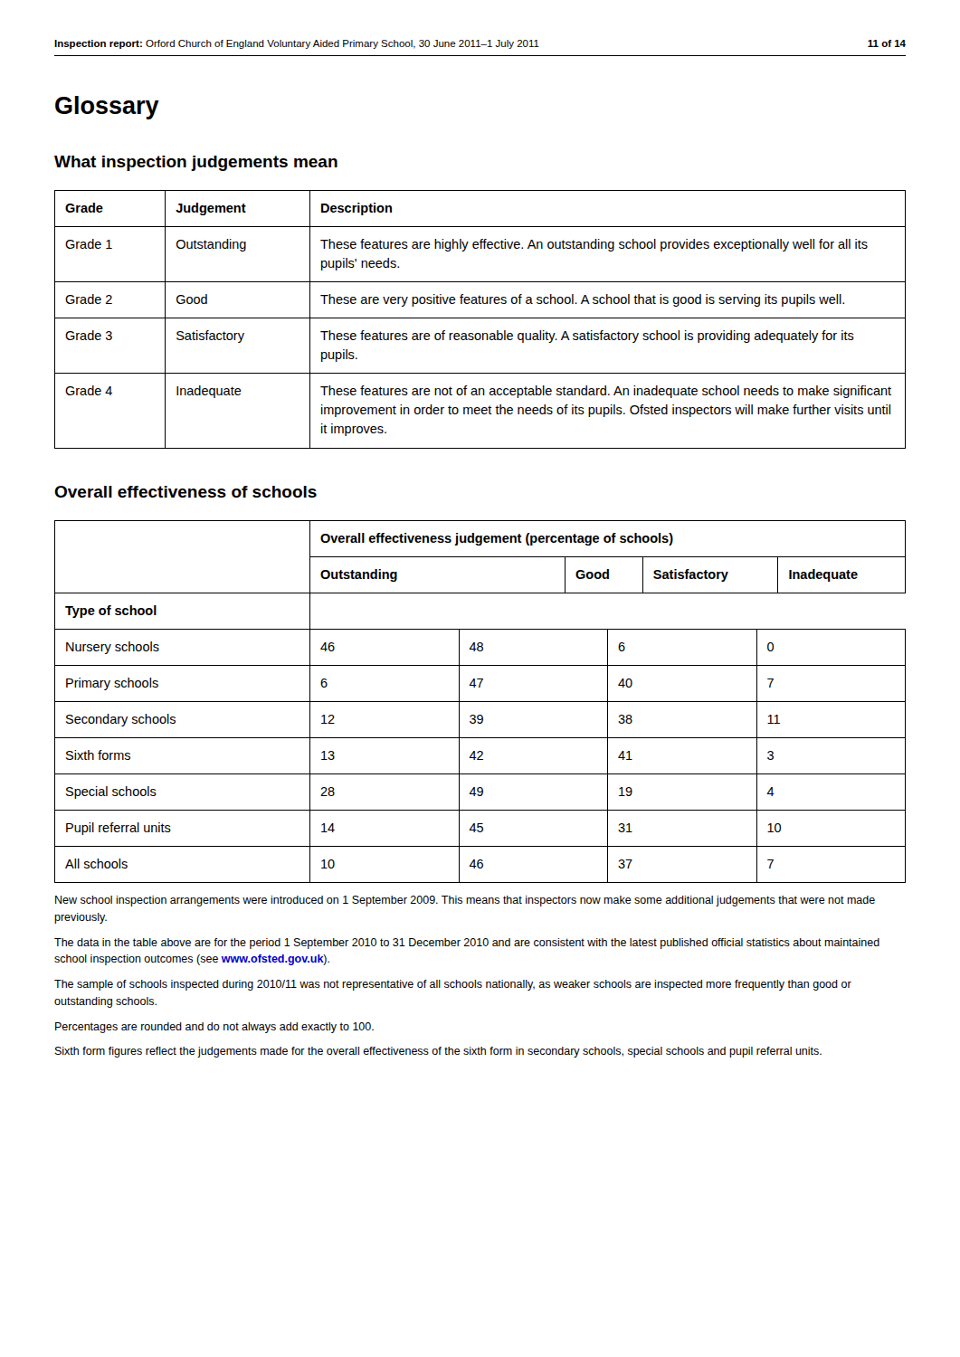Inspection report: Orford Church of England Voluntary Aided Primary School, 30 June 2011–1 July 2011
11 of 14
Glossary
What inspection judgements mean
| Grade | Judgement | Description |
| --- | --- | --- |
| Grade 1 | Outstanding | These features are highly effective. An outstanding school provides exceptionally well for all its pupils' needs. |
| Grade 2 | Good | These are very positive features of a school. A school that is good is serving its pupils well. |
| Grade 3 | Satisfactory | These features are of reasonable quality. A satisfactory school is providing adequately for its pupils. |
| Grade 4 | Inadequate | These features are not of an acceptable standard. An inadequate school needs to make significant improvement in order to meet the needs of its pupils. Ofsted inspectors will make further visits until it improves. |
Overall effectiveness of schools
| | Overall effectiveness judgement (percentage of schools) |
| --- | --- |
| Outstanding | Good | Satisfactory | Inadequate |
| Type of school | |
| Nursery schools | 46 | 48 | 6 | 0 |
| Primary schools | 6 | 47 | 40 | 7 |
| Secondary schools | 12 | 39 | 38 | 11 |
| Sixth forms | 13 | 42 | 41 | 3 |
| Special schools | 28 | 49 | 19 | 4 |
| Pupil referral units | 14 | 45 | 31 | 10 |
| All schools | 10 | 46 | 37 | 7 |
New school inspection arrangements were introduced on 1 September 2009. This means that inspectors now make some additional judgements that were not made previously.
The data in the table above are for the period 1 September 2010 to 31 December 2010 and are consistent with the latest published official statistics about maintained school inspection outcomes (see www.ofsted.gov.uk).
The sample of schools inspected during 2010/11 was not representative of all schools nationally, as weaker schools are inspected more frequently than good or outstanding schools.
Percentages are rounded and do not always add exactly to 100.
Sixth form figures reflect the judgements made for the overall effectiveness of the sixth form in secondary schools, special schools and pupil referral units.